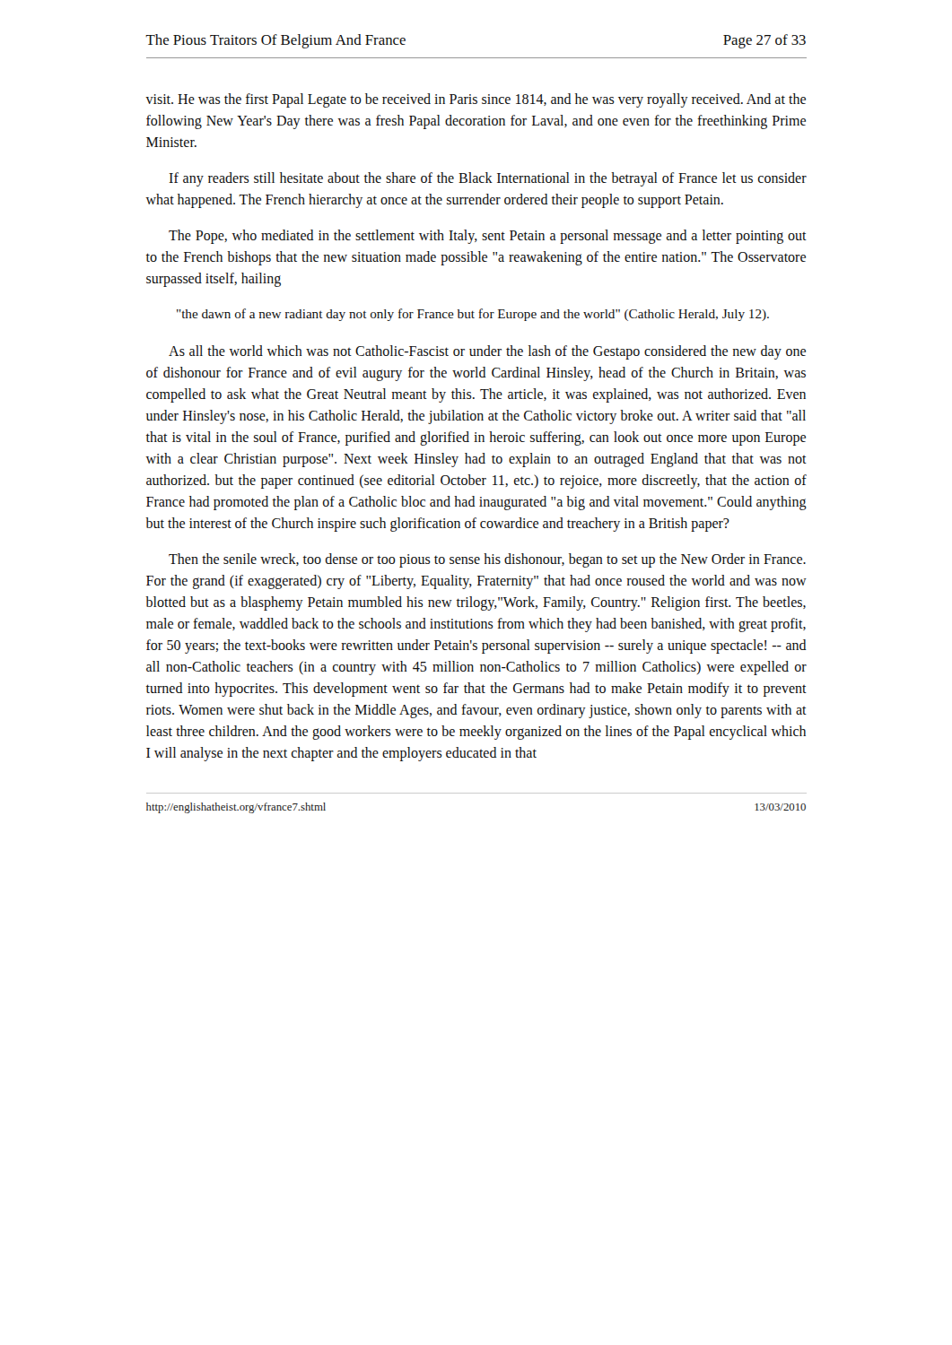The Pious Traitors Of Belgium And France Page 27 of 33
visit. He was the first Papal Legate to be received in Paris since 1814, and he was very royally received. And at the following New Year's Day there was a fresh Papal decoration for Laval, and one even for the freethinking Prime Minister.
If any readers still hesitate about the share of the Black International in the betrayal of France let us consider what happened. The French hierarchy at once at the surrender ordered their people to support Petain.
The Pope, who mediated in the settlement with Italy, sent Petain a personal message and a letter pointing out to the French bishops that the new situation made possible "a reawakening of the entire nation." The Osservatore surpassed itself, hailing
"the dawn of a new radiant day not only for France but for Europe and the world" (Catholic Herald, July 12).
As all the world which was not Catholic-Fascist or under the lash of the Gestapo considered the new day one of dishonour for France and of evil augury for the world Cardinal Hinsley, head of the Church in Britain, was compelled to ask what the Great Neutral meant by this. The article, it was explained, was not authorized. Even under Hinsley's nose, in his Catholic Herald, the jubilation at the Catholic victory broke out. A writer said that "all that is vital in the soul of France, purified and glorified in heroic suffering, can look out once more upon Europe with a clear Christian purpose". Next week Hinsley had to explain to an outraged England that that was not authorized. but the paper continued (see editorial October 11, etc.) to rejoice, more discreetly, that the action of France had promoted the plan of a Catholic bloc and had inaugurated "a big and vital movement." Could anything but the interest of the Church inspire such glorification of cowardice and treachery in a British paper?
Then the senile wreck, too dense or too pious to sense his dishonour, began to set up the New Order in France. For the grand (if exaggerated) cry of "Liberty, Equality, Fraternity" that had once roused the world and was now blotted but as a blasphemy Petain mumbled his new trilogy,"Work, Family, Country." Religion first. The beetles, male or female, waddled back to the schools and institutions from which they had been banished, with great profit, for 50 years; the text-books were rewritten under Petain's personal supervision -- surely a unique spectacle! -- and all non-Catholic teachers (in a country with 45 million non-Catholics to 7 million Catholics) were expelled or turned into hypocrites. This development went so far that the Germans had to make Petain modify it to prevent riots. Women were shut back in the Middle Ages, and favour, even ordinary justice, shown only to parents with at least three children. And the good workers were to be meekly organized on the lines of the Papal encyclical which I will analyse in the next chapter and the employers educated in that
http://englishatheist.org/vfrance7.shtml 13/03/2010